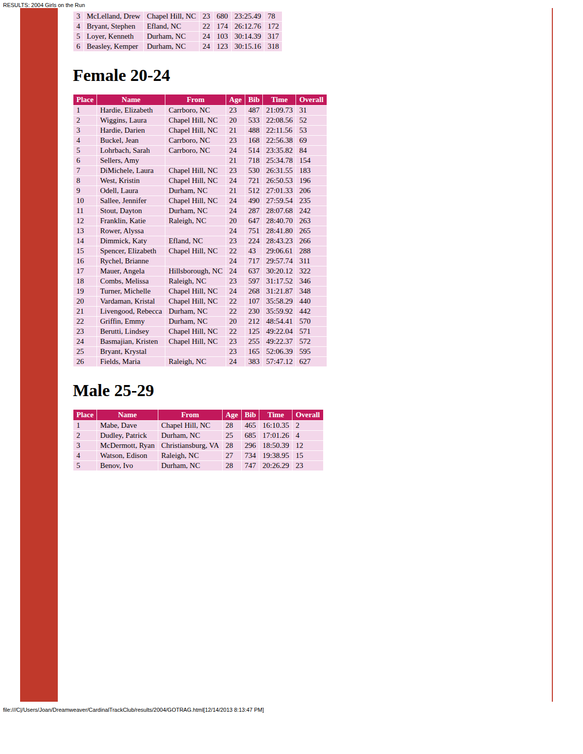RESULTS: 2004 Girls on the Run
| 3 | McLelland, Drew | Chapel Hill, NC | 23 | 680 | 23:25.49 | 78 |
| 4 | Bryant, Stephen | Efland, NC | 22 | 174 | 26:12.76 | 172 |
| 5 | Loyer, Kenneth | Durham, NC | 24 | 103 | 30:14.39 | 317 |
| 6 | Beasley, Kemper | Durham, NC | 24 | 123 | 30:15.16 | 318 |
Female 20-24
| Place | Name | From | Age | Bib | Time | Overall |
| --- | --- | --- | --- | --- | --- | --- |
| 1 | Hardie, Elizabeth | Carrboro, NC | 23 | 487 | 21:09.73 | 31 |
| 2 | Wiggins, Laura | Chapel Hill, NC | 20 | 533 | 22:08.56 | 52 |
| 3 | Hardie, Darien | Chapel Hill, NC | 21 | 488 | 22:11.56 | 53 |
| 4 | Buckel, Jean | Carrboro, NC | 23 | 168 | 22:56.38 | 69 |
| 5 | Lohrbach, Sarah | Carrboro, NC | 24 | 514 | 23:35.82 | 84 |
| 6 | Sellers, Amy | | 21 | 718 | 25:34.78 | 154 |
| 7 | DiMichele, Laura | Chapel Hill, NC | 23 | 530 | 26:31.55 | 183 |
| 8 | West, Kristin | Chapel Hill, NC | 24 | 721 | 26:50.53 | 196 |
| 9 | Odell, Laura | Durham, NC | 21 | 512 | 27:01.33 | 206 |
| 10 | Sallee, Jennifer | Chapel Hill, NC | 24 | 490 | 27:59.54 | 235 |
| 11 | Stout, Dayton | Durham, NC | 24 | 287 | 28:07.68 | 242 |
| 12 | Franklin, Katie | Raleigh, NC | 20 | 647 | 28:40.70 | 263 |
| 13 | Rower, Alyssa | | 24 | 751 | 28:41.80 | 265 |
| 14 | Dimmick, Katy | Efland, NC | 23 | 224 | 28:43.23 | 266 |
| 15 | Spencer, Elizabeth | Chapel Hill, NC | 22 | 43 | 29:06.61 | 288 |
| 16 | Rychel, Brianne | | 24 | 717 | 29:57.74 | 311 |
| 17 | Mauer, Angela | Hillsborough, NC | 24 | 637 | 30:20.12 | 322 |
| 18 | Combs, Melissa | Raleigh, NC | 23 | 597 | 31:17.52 | 346 |
| 19 | Turner, Michelle | Chapel Hill, NC | 24 | 268 | 31:21.87 | 348 |
| 20 | Vardaman, Kristal | Chapel Hill, NC | 22 | 107 | 35:58.29 | 440 |
| 21 | Livengood, Rebecca | Durham, NC | 22 | 230 | 35:59.92 | 442 |
| 22 | Griffin, Emmy | Durham, NC | 20 | 212 | 48:54.41 | 570 |
| 23 | Berutti, Lindsey | Chapel Hill, NC | 22 | 125 | 49:22.04 | 571 |
| 24 | Basmajian, Kristen | Chapel Hill, NC | 23 | 255 | 49:22.37 | 572 |
| 25 | Bryant, Krystal | | 23 | 165 | 52:06.39 | 595 |
| 26 | Fields, Maria | Raleigh, NC | 24 | 383 | 57:47.12 | 627 |
Male 25-29
| Place | Name | From | Age | Bib | Time | Overall |
| --- | --- | --- | --- | --- | --- | --- |
| 1 | Mabe, Dave | Chapel Hill, NC | 28 | 465 | 16:10.35 | 2 |
| 2 | Dudley, Patrick | Durham, NC | 25 | 685 | 17:01.26 | 4 |
| 3 | McDermott, Ryan | Christiansburg, VA | 28 | 296 | 18:50.39 | 12 |
| 4 | Watson, Edison | Raleigh, NC | 27 | 734 | 19:38.95 | 15 |
| 5 | Benov, Ivo | Durham, NC | 28 | 747 | 20:26.29 | 23 |
file:///C|/Users/Joan/Dreamweaver/CardinalTrackClub/results/2004/GOTRAG.html[12/14/2013 8:13:47 PM]